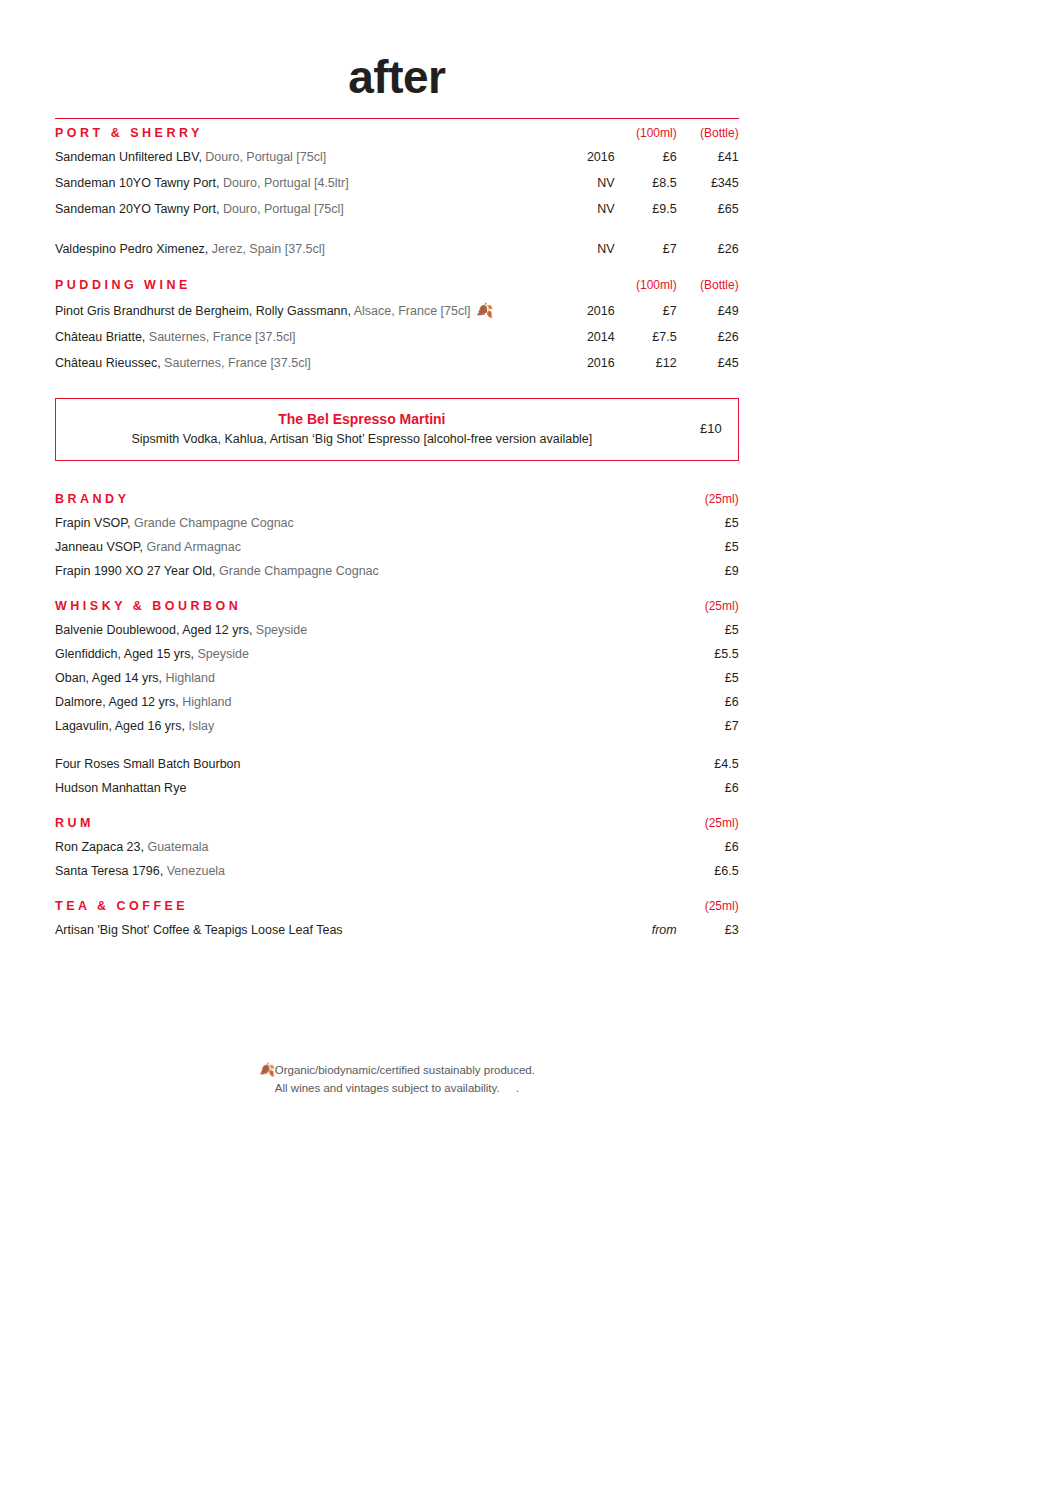after
| Port & Sherry | | (100ml) | (Bottle) |
| Sandeman Unfiltered LBV, Douro, Portugal [75cl] | 2016 | £6 | £41 |
| Sandeman 10YO Tawny Port, Douro, Portugal [4.5ltr] | NV | £8.5 | £345 |
| Sandeman 20YO Tawny Port, Douro, Portugal [75cl] | NV | £9.5 | £65 |
| Valdespino Pedro Ximenez, Jerez, Spain [37.5cl] | NV | £7 | £26 |
| Pudding Wine | | (100ml) | (Bottle) |
| Pinot Gris Brandhurst de Bergheim, Rolly Gassmann, Alsace, France [75cl] 🍂 | 2016 | £7 | £49 |
| Château Briatte, Sauternes, France [37.5cl] | 2014 | £7.5 | £26 |
| Château Rieussec, Sauternes, France [37.5cl] | 2016 | £12 | £45 |
The Bel Espresso Martini
Sipsmith Vodka, Kahlua, Artisan ‘Big Shot’ Espresso [alcohol-free version available]
£10
| Brandy | (25ml) |
| Frapin VSOP, Grande Champagne Cognac | £5 |
| Janneau VSOP, Grand Armagnac | £5 |
| Frapin 1990 XO 27 Year Old, Grande Champagne Cognac | £9 |
| Whisky & Bourbon | (25ml) |
| Balvenie Doublewood, Aged 12 yrs, Speyside | £5 |
| Glenfiddich, Aged 15 yrs, Speyside | £5.5 |
| Oban, Aged 14 yrs, Highland | £5 |
| Dalmore, Aged 12 yrs, Highland | £6 |
| Lagavulin, Aged 16 yrs, Islay | £7 |
| Four Roses Small Batch Bourbon | £4.5 |
| Hudson Manhattan Rye | £6 |
| Rum | (25ml) |
| Ron Zapaca 23, Guatemala | £6 |
| Santa Teresa 1796, Venezuela | £6.5 |
| Tea & Coffee | (25ml) |
| Artisan 'Big Shot' Coffee & Teapigs Loose Leaf Teas | from | £3 |
🍂Organic/biodynamic/certified sustainably produced.
All wines and vintages subject to availability. .